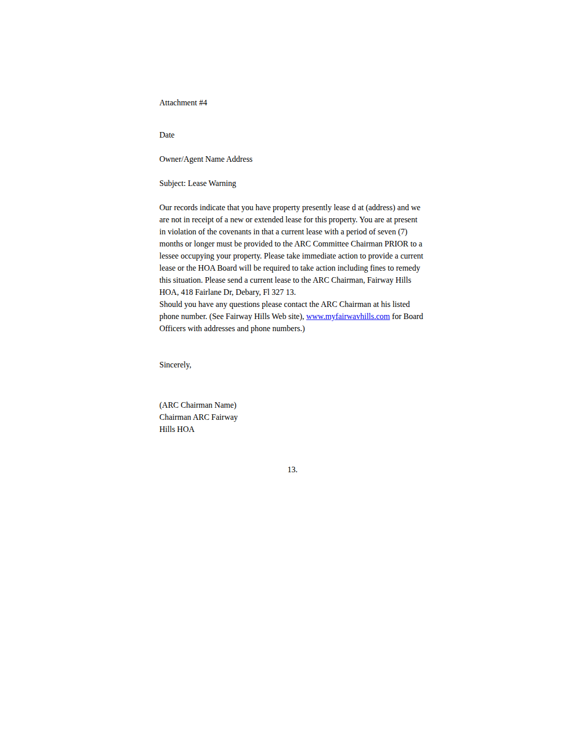Attachment #4
Date
Owner/Agent Name Address
Subject: Lease Warning
Our records indicate that you have property presently lease d at (address) and we are not in receipt of a new or extended lease for this property. You are at present in violation of the covenants in that a current lease with a period of seven (7) months or longer must be provided to the ARC Committee Chairman PRIOR to a lessee occupying your property. Please take immediate action to provide a current lease or the HOA Board will be required to take action including fines to remedy this situation. Please send a current lease to the ARC Chairman, Fairway Hills HOA, 418 Fairlane Dr, Debary, Fl 327 13.
Should you have any questions please contact the ARC Chairman at his listed phone number. (See Fairway Hills Web site), www.myfairwavhills.com for Board Officers with addresses and phone numbers.)
Sincerely,
(ARC Chairman Name)
Chairman ARC Fairway
Hills HOA
13.